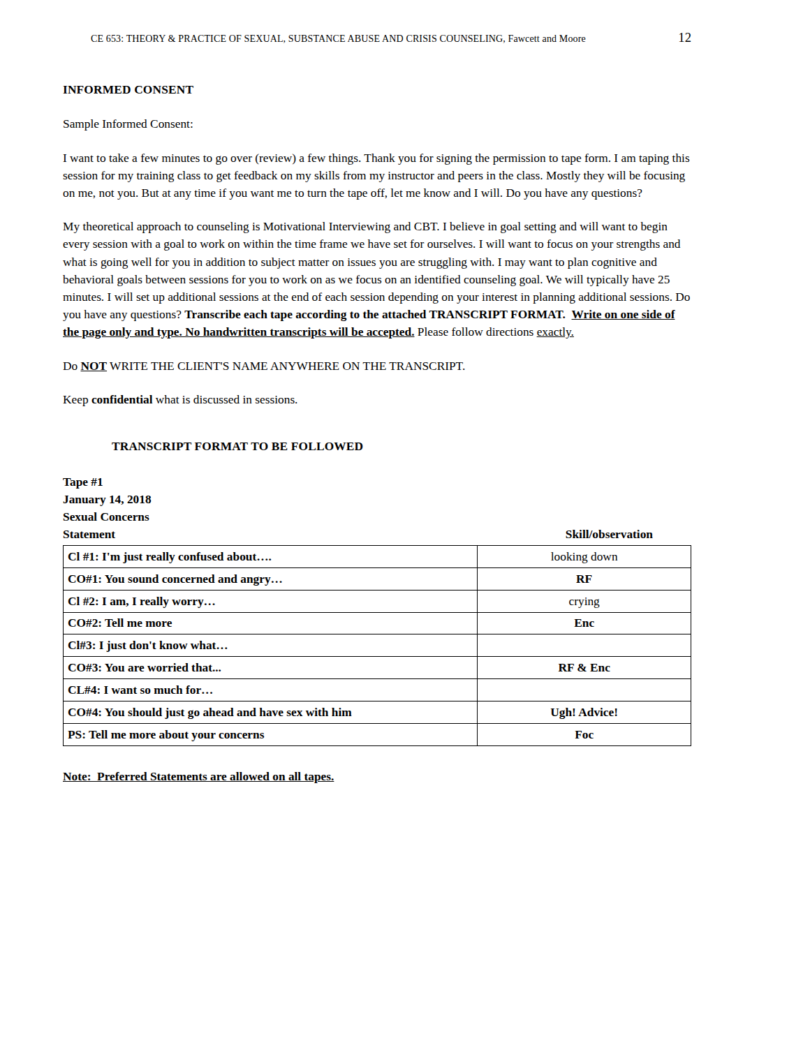CE 653: THEORY & PRACTICE OF SEXUAL, SUBSTANCE ABUSE AND CRISIS COUNSELING, Fawcett and Moore
12
INFORMED CONSENT
Sample Informed Consent:
I want to take a few minutes to go over (review) a few things. Thank you for signing the permission to tape form. I am taping this session for my training class to get feedback on my skills from my instructor and peers in the class. Mostly they will be focusing on me, not you. But at any time if you want me to turn the tape off, let me know and I will. Do you have any questions?
My theoretical approach to counseling is Motivational Interviewing and CBT. I believe in goal setting and will want to begin every session with a goal to work on within the time frame we have set for ourselves. I will want to focus on your strengths and what is going well for you in addition to subject matter on issues you are struggling with. I may want to plan cognitive and behavioral goals between sessions for you to work on as we focus on an identified counseling goal. We will typically have 25 minutes. I will set up additional sessions at the end of each session depending on your interest in planning additional sessions. Do you have any questions? Transcribe each tape according to the attached TRANSCRIPT FORMAT. Write on one side of the page only and type. No handwritten transcripts will be accepted. Please follow directions exactly.
Do NOT WRITE THE CLIENT'S NAME ANYWHERE ON THE TRANSCRIPT.
Keep confidential what is discussed in sessions.
TRANSCRIPT FORMAT TO BE FOLLOWED
Tape #1
January 14, 2018
Sexual Concerns
Statement Skill/observation
| Cl #1: I'm just really confused about…. | looking down |
| CO#1: You sound concerned and angry… | RF |
| Cl #2: I am, I really worry… | crying |
| CO#2: Tell me more | Enc |
| Cl#3: I just don't know what… | |
| CO#3: You are worried that... | RF & Enc |
| CL#4: I want so much for… | |
| CO#4: You should just go ahead and have sex with him | Ugh! Advice! |
| PS: Tell me more about your concerns | Foc |
Note: Preferred Statements are allowed on all tapes.